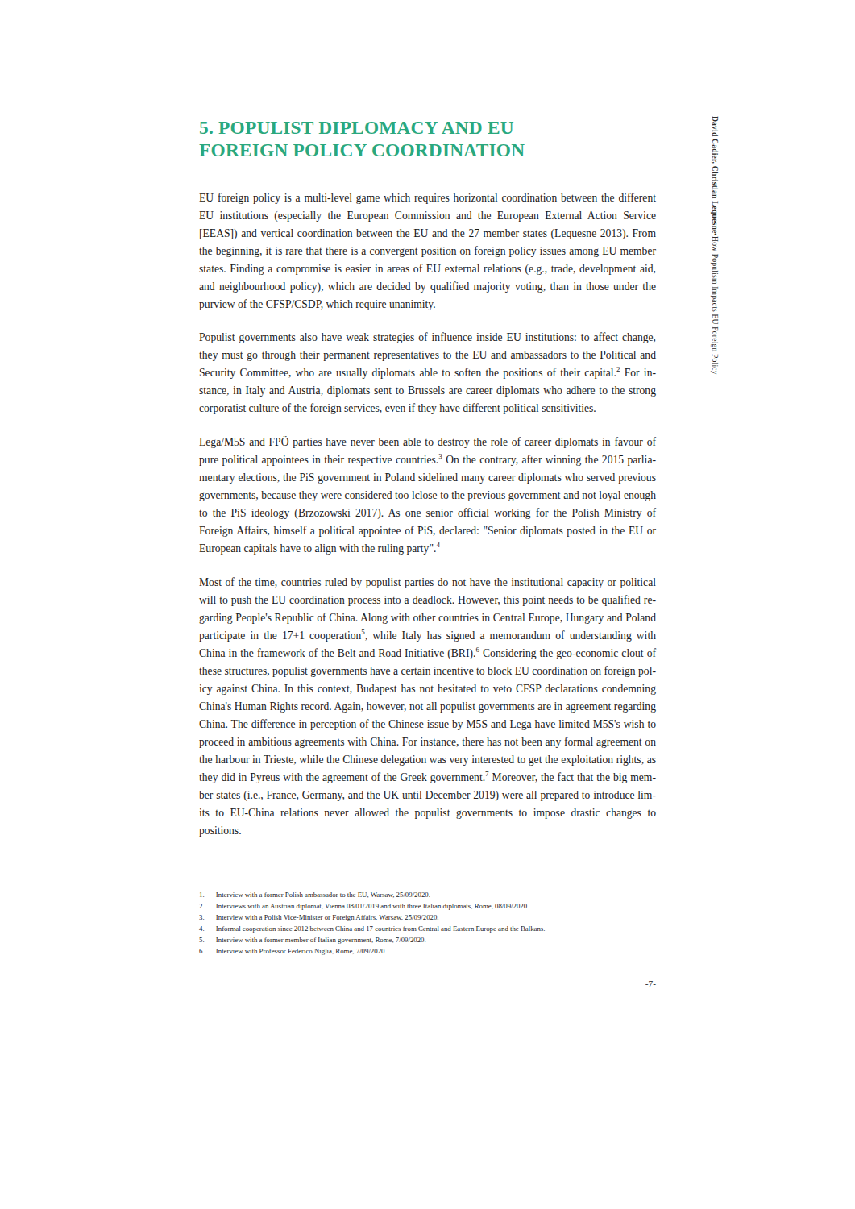David Cadier, Christian Lequesne•How Populism Impacts EU Foreign Policy
5. POPULIST DIPLOMACY AND EU
FOREIGN POLICY COORDINATION
EU foreign policy is a multi-level game which requires horizontal coordination between the different EU institutions (especially the European Commission and the European External Action Service [EEAS]) and vertical coordination between the EU and the 27 member states (Lequesne 2013). From the beginning, it is rare that there is a convergent position on foreign policy issues among EU member states. Finding a compromise is easier in areas of EU external relations (e.g., trade, development aid, and neighbourhood policy), which are decided by qualified majority voting, than in those under the purview of the CFSP/CSDP, which require unanimity.
Populist governments also have weak strategies of influence inside EU institutions: to affect change, they must go through their permanent representatives to the EU and ambassadors to the Political and Security Committee, who are usually diplomats able to soften the positions of their capital.2 For instance, in Italy and Austria, diplomats sent to Brussels are career diplomats who adhere to the strong corporatist culture of the foreign services, even if they have different political sensitivities.
Lega/M5S and FPÖ parties have never been able to destroy the role of career diplomats in favour of pure political appointees in their respective countries.3 On the contrary, after winning the 2015 parliamentary elections, the PiS government in Poland sidelined many career diplomats who served previous governments, because they were considered too lclose to the previous government and not loyal enough to the PiS ideology (Brzozowski 2017). As one senior official working for the Polish Ministry of Foreign Affairs, himself a political appointee of PiS, declared: "Senior diplomats posted in the EU or European capitals have to align with the ruling party".4
Most of the time, countries ruled by populist parties do not have the institutional capacity or political will to push the EU coordination process into a deadlock. However, this point needs to be qualified regarding People's Republic of China. Along with other countries in Central Europe, Hungary and Poland participate in the 17+1 cooperation5, while Italy has signed a memorandum of understanding with China in the framework of the Belt and Road Initiative (BRI).6 Considering the geo-economic clout of these structures, populist governments have a certain incentive to block EU coordination on foreign policy against China. In this context, Budapest has not hesitated to veto CFSP declarations condemning China's Human Rights record. Again, however, not all populist governments are in agreement regarding China. The difference in perception of the Chinese issue by M5S and Lega have limited M5S's wish to proceed in ambitious agreements with China. For instance, there has not been any formal agreement on the harbour in Trieste, while the Chinese delegation was very interested to get the exploitation rights, as they did in Pyreus with the agreement of the Greek government.7 Moreover, the fact that the big member states (i.e., France, Germany, and the UK until December 2019) were all prepared to introduce limits to EU-China relations never allowed the populist governments to impose drastic changes to positions.
Interview with a former Polish ambassador to the EU, Warsaw, 25/09/2020.
Interviews with an Austrian diplomat, Vienna 08/01/2019 and with three Italian diplomats, Rome, 08/09/2020.
Interview with a Polish Vice-Minister or Foreign Affairs, Warsaw, 25/09/2020.
Informal cooperation since 2012 between China and 17 countries from Central and Eastern Europe and the Balkans.
Interview with a former member of Italian government, Rome, 7/09/2020.
Interview with Professor Federico Niglia, Rome, 7/09/2020.
-7-